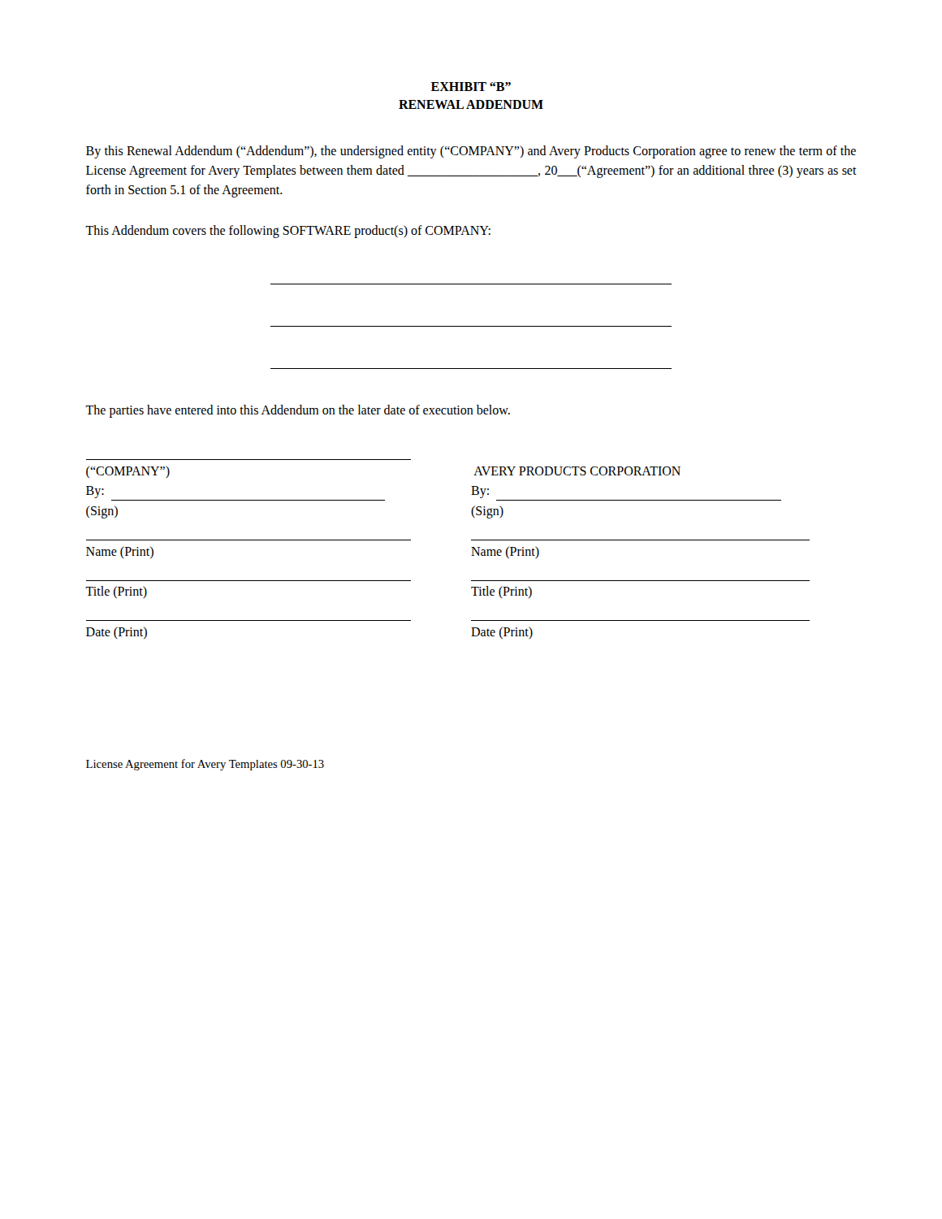EXHIBIT “B”
RENEWAL ADDENDUM
By this Renewal Addendum (“Addendum”), the undersigned entity (“COMPANY”) and Avery Products Corporation agree to renew the term of the License Agreement for Avery Templates between them dated ____________________, 20___(“Agreement”) for an additional three (3) years as set forth in Section 5.1 of the Agreement.
This Addendum covers the following SOFTWARE product(s) of COMPANY:
The parties have entered into this Addendum on the later date of execution below.
| (“COMPANY”) | AVERY PRODUCTS CORPORATION |
| By: (Sign) | By: (Sign) |
| Name (Print) | Name (Print) |
| Title (Print) | Title (Print) |
| Date (Print) | Date (Print) |
License Agreement for Avery Templates 09-30-13